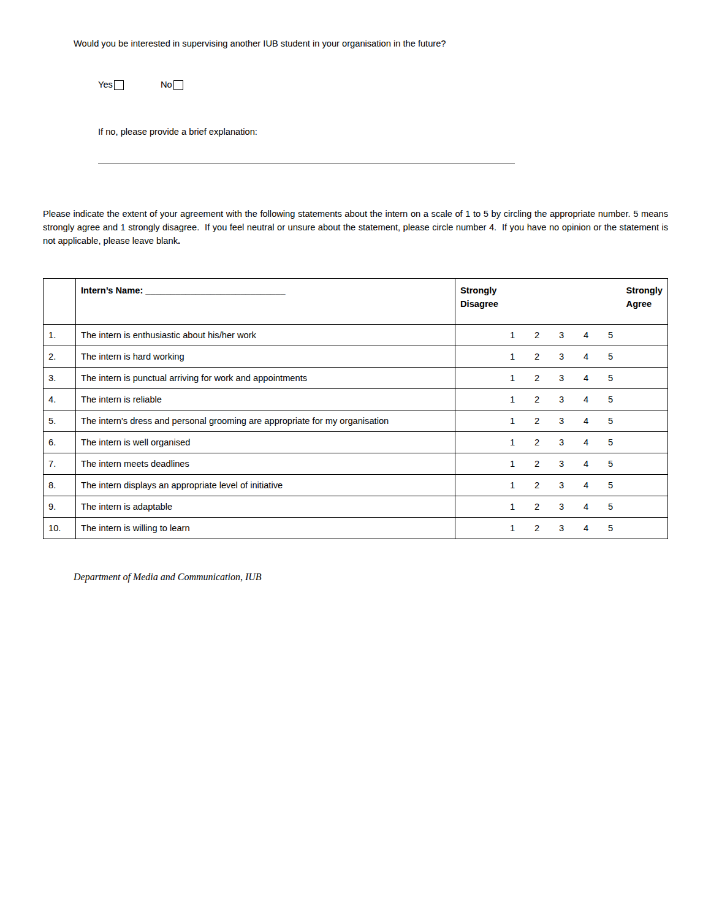Would you be interested in supervising another IUB student in your organisation in the future?
Yes No
If no, please provide a brief explanation:
Please indicate the extent of your agreement with the following statements about the intern on a scale of 1 to 5 by circling the appropriate number. 5 means strongly agree and 1 strongly disagree. If you feel neutral or unsure about the statement, please circle number 4. If you have no opinion or the statement is not applicable, please leave blank.
| | Intern’s Name: ____________________________ | Strongly Disagree Strongly Agree |
| 1. | The intern is enthusiastic about his/her work | 1 2 3 4 5 |
| 2. | The intern is hard working | 1 2 3 4 5 |
| 3. | The intern is punctual arriving for work and appointments | 1 2 3 4 5 |
| 4. | The intern is reliable | 1 2 3 4 5 |
| 5. | The intern's dress and personal grooming are appropriate for my organisation | 1 2 3 4 5 |
| 6. | The intern is well organised | 1 2 3 4 5 |
| 7. | The intern meets deadlines | 1 2 3 4 5 |
| 8. | The intern displays an appropriate level of initiative | 1 2 3 4 5 |
| 9. | The intern is adaptable | 1 2 3 4 5 |
| 10. | The intern is willing to learn | 1 2 3 4 5 |
Department of Media and Communication, IUB